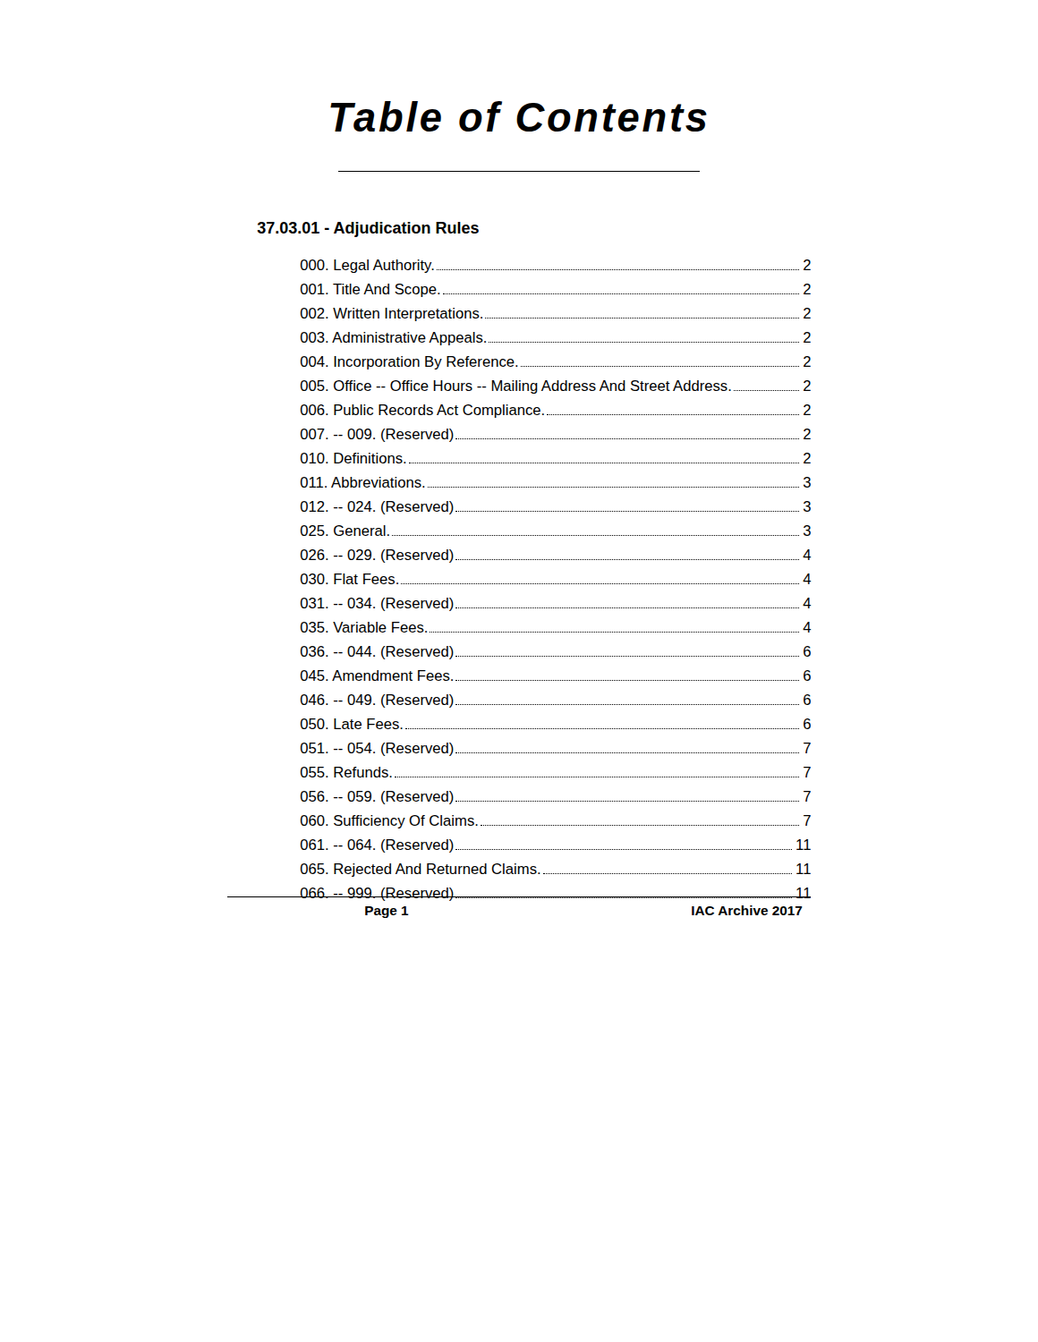Table of Contents
37.03.01 - Adjudication Rules
000. Legal Authority. 2
001. Title And Scope. 2
002. Written Interpretations. 2
003. Administrative Appeals. 2
004. Incorporation By Reference. 2
005. Office -- Office Hours -- Mailing Address And Street Address. 2
006. Public Records Act Compliance. 2
007. -- 009. (Reserved) 2
010. Definitions. 2
011. Abbreviations. 3
012. -- 024. (Reserved) 3
025. General. 3
026. -- 029. (Reserved) 4
030. Flat Fees. 4
031. -- 034. (Reserved) 4
035. Variable Fees. 4
036. -- 044. (Reserved) 6
045. Amendment Fees. 6
046. -- 049. (Reserved) 6
050. Late Fees. 6
051. -- 054. (Reserved) 7
055. Refunds. 7
056. -- 059. (Reserved) 7
060. Sufficiency Of Claims. 7
061. -- 064. (Reserved) 11
065. Rejected And Returned Claims. 11
066. -- 999. (Reserved) 11
Page 1 IAC Archive 2017